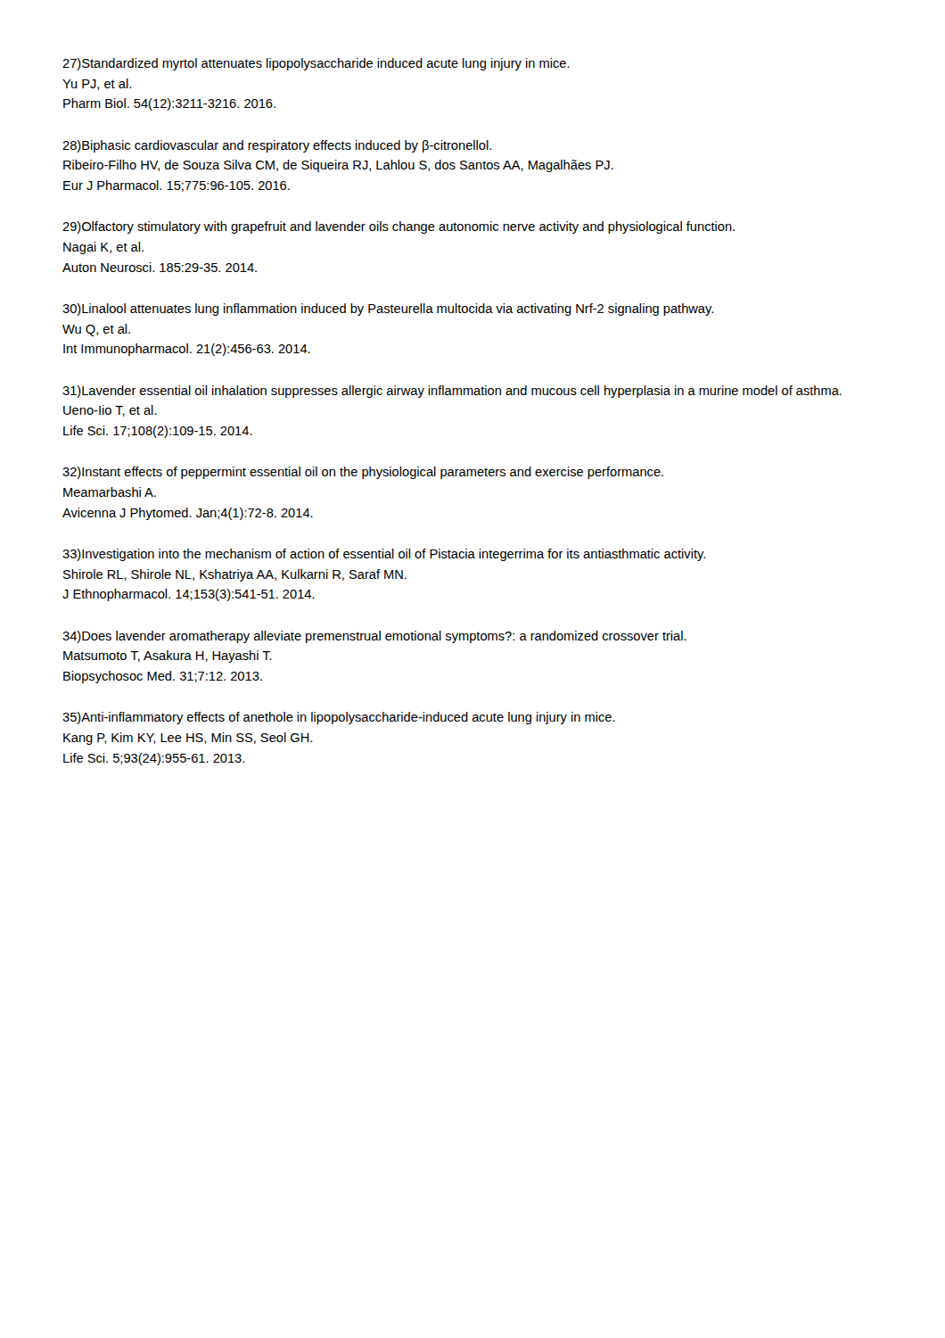27)Standardized myrtol attenuates lipopolysaccharide induced acute lung injury in mice. Yu PJ, et al. Pharm Biol. 54(12):3211-3216. 2016.
28)Biphasic cardiovascular and respiratory effects induced by β-citronellol. Ribeiro-Filho HV, de Souza Silva CM, de Siqueira RJ, Lahlou S, dos Santos AA, Magalhães PJ. Eur J Pharmacol. 15;775:96-105. 2016.
29)Olfactory stimulatory with grapefruit and lavender oils change autonomic nerve activity and physiological function. Nagai K, et al. Auton Neurosci. 185:29-35. 2014.
30)Linalool attenuates lung inflammation induced by Pasteurella multocida via activating Nrf-2 signaling pathway. Wu Q, et al. Int Immunopharmacol. 21(2):456-63. 2014.
31)Lavender essential oil inhalation suppresses allergic airway inflammation and mucous cell hyperplasia in a murine model of asthma. Ueno-Iio T, et al. Life Sci. 17;108(2):109-15. 2014.
32)Instant effects of peppermint essential oil on the physiological parameters and exercise performance. Meamarbashi A. Avicenna J Phytomed. Jan;4(1):72-8. 2014.
33)Investigation into the mechanism of action of essential oil of Pistacia integerrima for its antiasthmatic activity. Shirole RL, Shirole NL, Kshatriya AA, Kulkarni R, Saraf MN. J Ethnopharmacol. 14;153(3):541-51. 2014.
34)Does lavender aromatherapy alleviate premenstrual emotional symptoms?: a randomized crossover trial. Matsumoto T, Asakura H, Hayashi T. Biopsychosoc Med. 31;7:12. 2013.
35)Anti-inflammatory effects of anethole in lipopolysaccharide-induced acute lung injury in mice. Kang P, Kim KY, Lee HS, Min SS, Seol GH. Life Sci. 5;93(24):955-61. 2013.